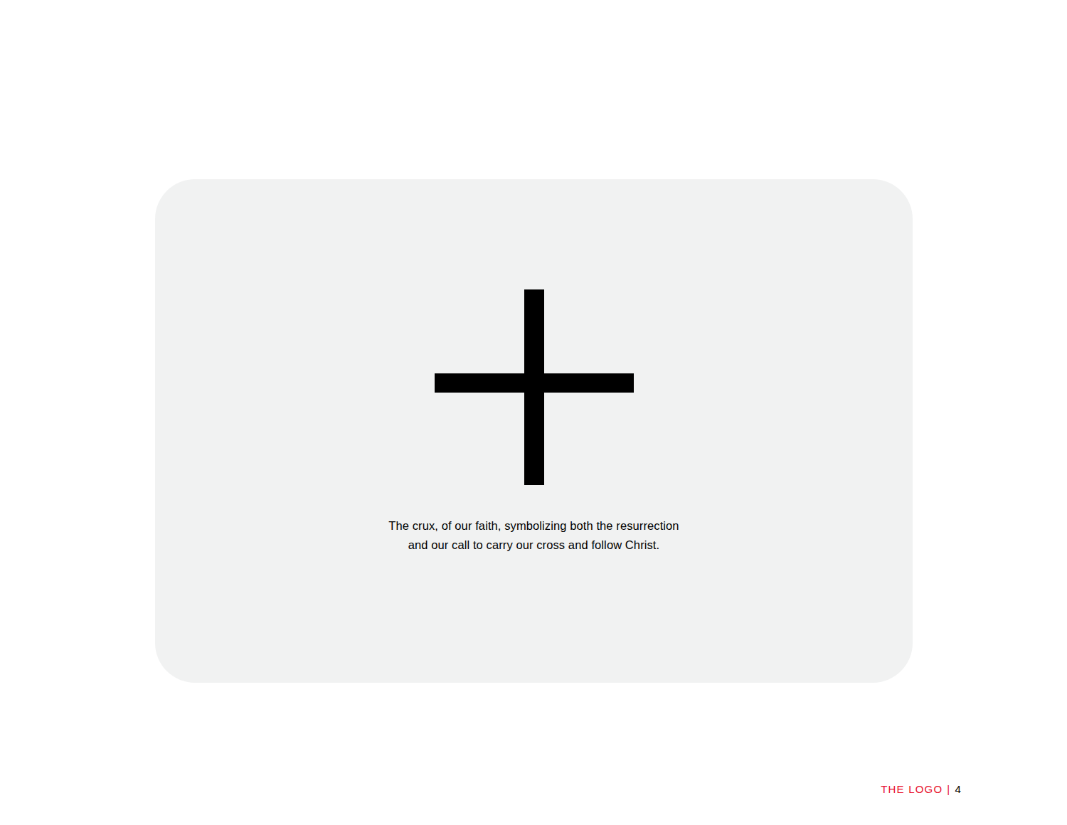The crux, of our faith, symbolizing both the resurrection and our call to carry our cross and follow Christ.
THE LOGO|4